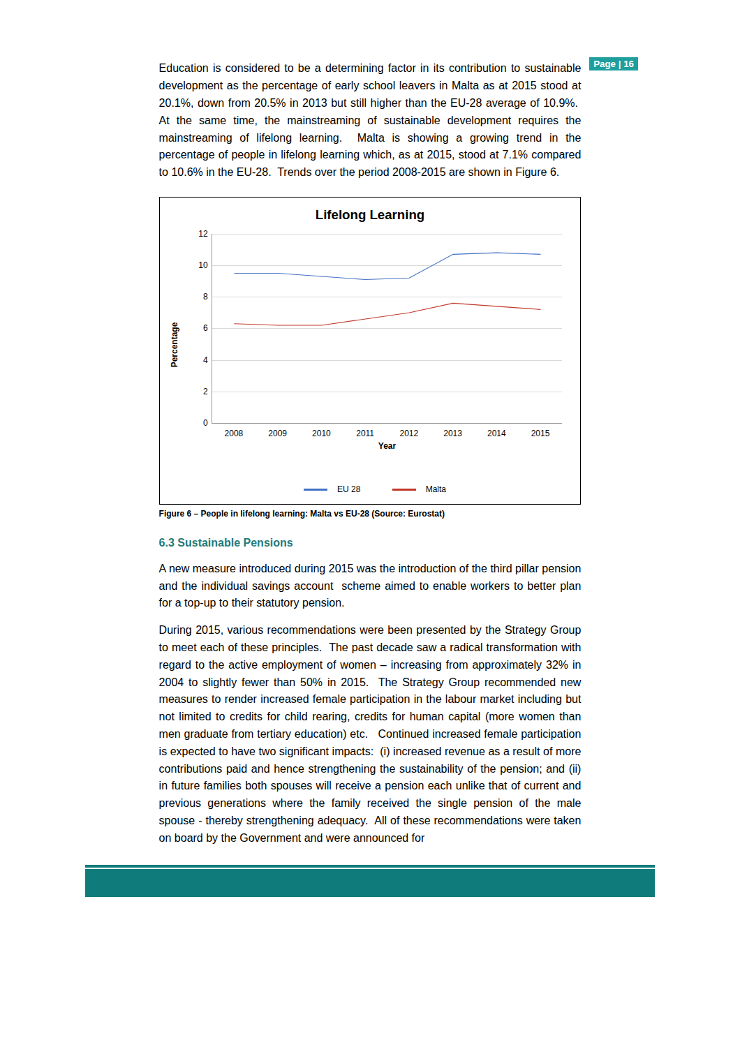Page | 16
Education is considered to be a determining factor in its contribution to sustainable development as the percentage of early school leavers in Malta as at 2015 stood at 20.1%, down from 20.5% in 2013 but still higher than the EU-28 average of 10.9%. At the same time, the mainstreaming of sustainable development requires the mainstreaming of lifelong learning. Malta is showing a growing trend in the percentage of people in lifelong learning which, as at 2015, stood at 7.1% compared to 10.6% in the EU-28. Trends over the period 2008-2015 are shown in Figure 6.
Lifelong Learning
Percentage
12
10
8
6
4
2
0
2008
2009
2010
2011
2012
2013
2014
2015
Year
EU 28 Malta
Figure 6 – People in lifelong learning: Malta vs EU-28 (Source: Eurostat)
6.3 Sustainable Pensions
A new measure introduced during 2015 was the introduction of the third pillar pension and the individual savings account scheme aimed to enable workers to better plan for a top-up to their statutory pension.
During 2015, various recommendations were been presented by the Strategy Group to meet each of these principles. The past decade saw a radical transformation with regard to the active employment of women – increasing from approximately 32% in 2004 to slightly fewer than 50% in 2015. The Strategy Group recommended new measures to render increased female participation in the labour market including but not limited to credits for child rearing, credits for human capital (more women than men graduate from tertiary education) etc. Continued increased female participation is expected to have two significant impacts: (i) increased revenue as a result of more contributions paid and hence strengthening the sustainability of the pension; and (ii) in future families both spouses will receive a pension each unlike that of current and previous generations where the family received the single pension of the male spouse - thereby strengthening adequacy. All of these recommendations were taken on board by the Government and were announced for